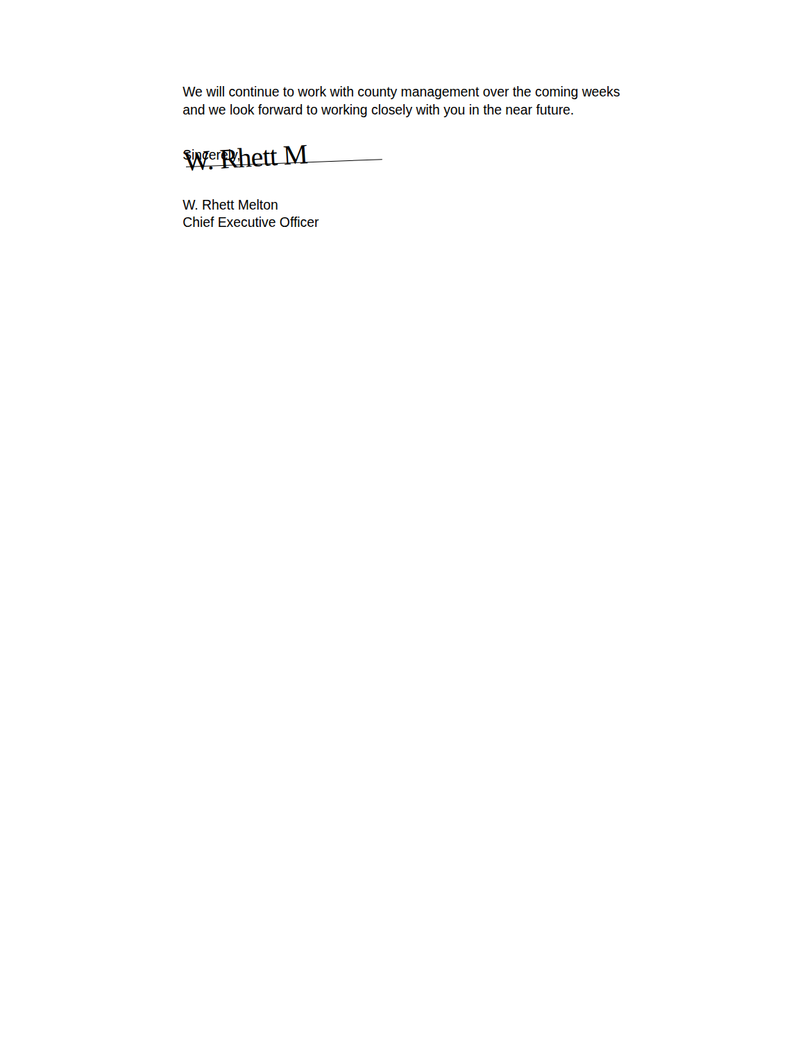We will continue to work with county management over the coming weeks and we look forward to working closely with you in the near future.
Sincerely,
W. Rhett M
W. Rhett Melton
Chief Executive Officer